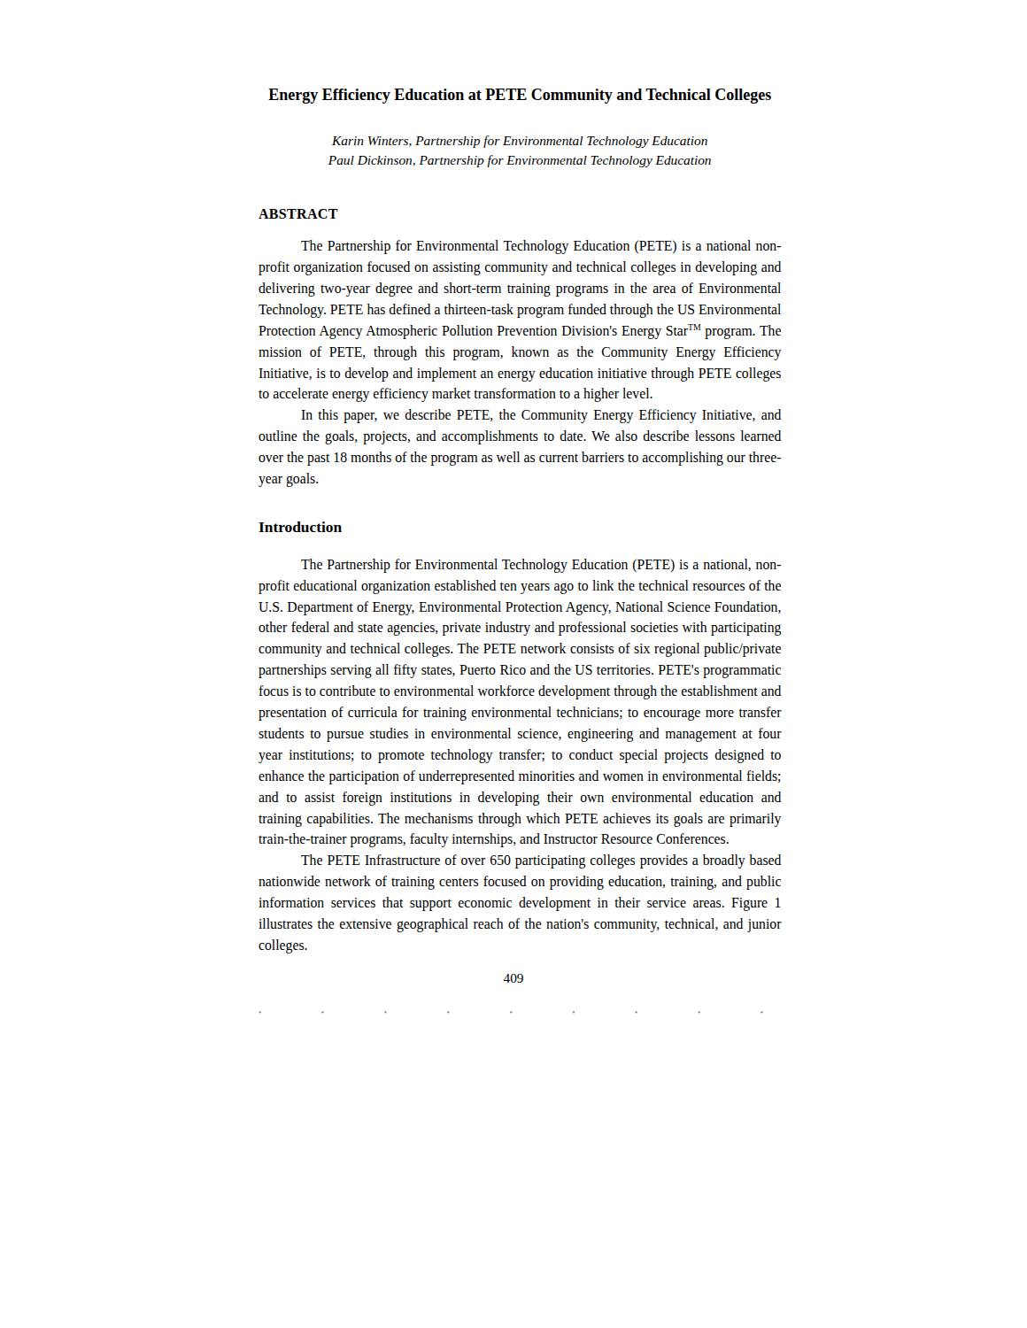Energy Efficiency Education at PETE Community and Technical Colleges
Karin Winters, Partnership for Environmental Technology Education
Paul Dickinson, Partnership for Environmental Technology Education
ABSTRACT
The Partnership for Environmental Technology Education (PETE) is a national non-profit organization focused on assisting community and technical colleges in developing and delivering two-year degree and short-term training programs in the area of Environmental Technology. PETE has defined a thirteen-task program funded through the US Environmental Protection Agency Atmospheric Pollution Prevention Division's Energy StarTM program. The mission of PETE, through this program, known as the Community Energy Efficiency Initiative, is to develop and implement an energy education initiative through PETE colleges to accelerate energy efficiency market transformation to a higher level.
In this paper, we describe PETE, the Community Energy Efficiency Initiative, and outline the goals, projects, and accomplishments to date. We also describe lessons learned over the past 18 months of the program as well as current barriers to accomplishing our three-year goals.
Introduction
The Partnership for Environmental Technology Education (PETE) is a national, non-profit educational organization established ten years ago to link the technical resources of the U.S. Department of Energy, Environmental Protection Agency, National Science Foundation, other federal and state agencies, private industry and professional societies with participating community and technical colleges. The PETE network consists of six regional public/private partnerships serving all fifty states, Puerto Rico and the US territories. PETE's programmatic focus is to contribute to environmental workforce development through the establishment and presentation of curricula for training environmental technicians; to encourage more transfer students to pursue studies in environmental science, engineering and management at four year institutions; to promote technology transfer; to conduct special projects designed to enhance the participation of underrepresented minorities and women in environmental fields; and to assist foreign institutions in developing their own environmental education and training capabilities. The mechanisms through which PETE achieves its goals are primarily train-the-trainer programs, faculty internships, and Instructor Resource Conferences.
The PETE Infrastructure of over 650 participating colleges provides a broadly based nationwide network of training centers focused on providing education, training, and public information services that support economic development in their service areas. Figure 1 illustrates the extensive geographical reach of the nation's community, technical, and junior colleges.
409
• • • • • • • • •